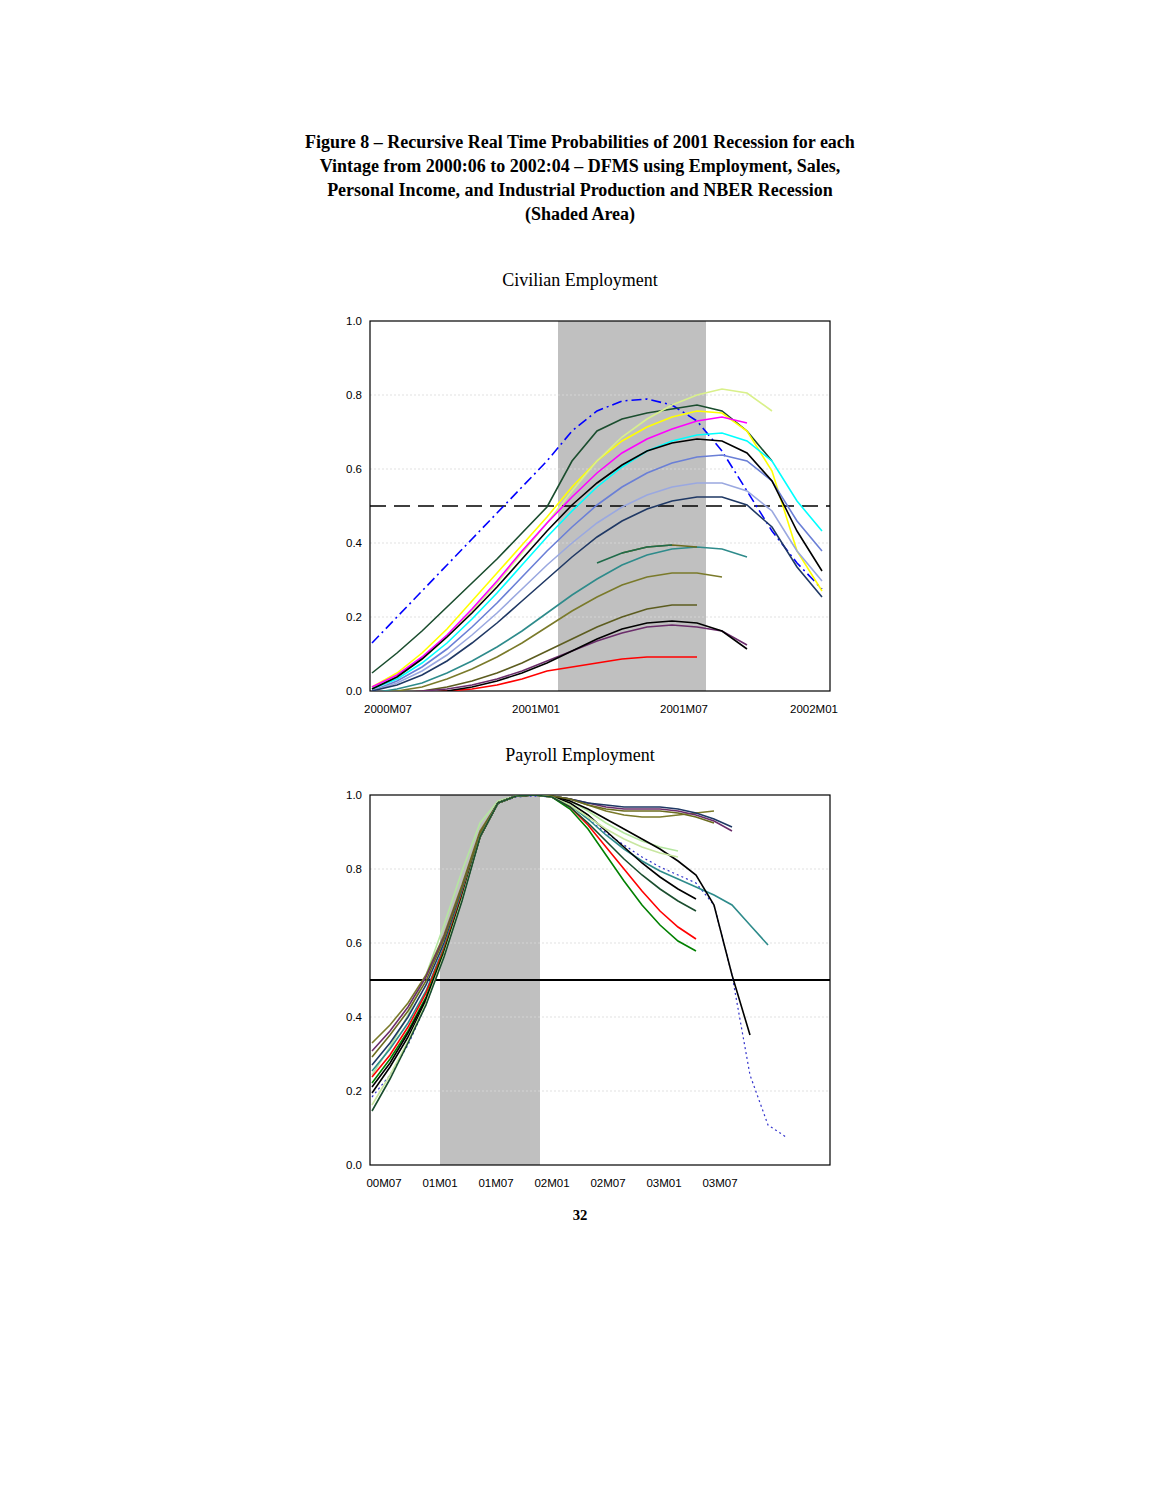Figure 8 – Recursive Real Time Probabilities of 2001 Recession for each Vintage from 2000:06 to 2002:04 – DFMS using Employment, Sales, Personal Income, and Industrial Production and NBER Recession (Shaded Area)
Civilian Employment
1.0 0.8 0.6 0.4 0.2 0.0 2000M07 2001M01 2001M07 2002M01
Payroll Employment
1.0 0.8 0.6 0.4 0.2 0.0 00M07 01M01 01M07 02M01 02M07 03M01 03M07
32